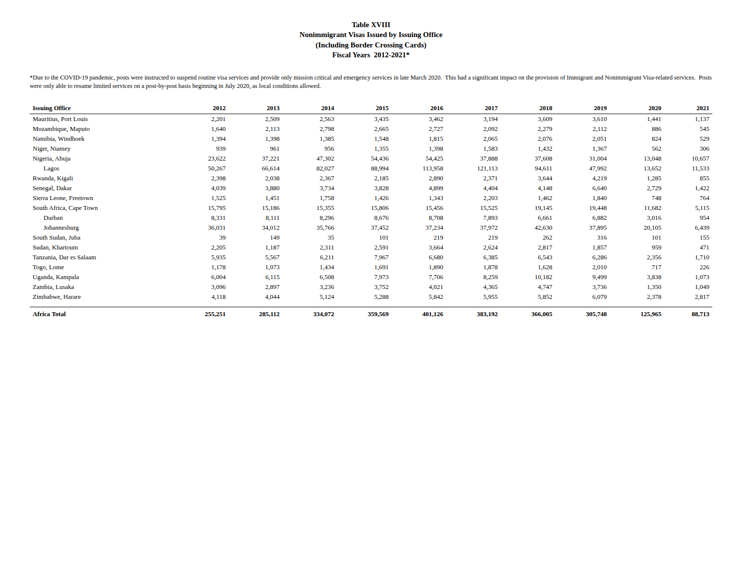Table XVIII
Nonimmigrant Visas Issued by Issuing Office
(Including Border Crossing Cards)
Fiscal Years 2012-2021*
*Due to the COVID-19 pandemic, posts were instructed to suspend routine visa services and provide only mission critical and emergency services in late March 2020. This had a significant impact on the provision of Immigrant and Nonimmigrant Visa-related services. Posts were only able to resume limited services on a post-by-post basis beginning in July 2020, as local conditions allowed.
| Issuing Office | 2012 | 2013 | 2014 | 2015 | 2016 | 2017 | 2018 | 2019 | 2020 | 2021 |
| --- | --- | --- | --- | --- | --- | --- | --- | --- | --- | --- |
| Mauritius, Port Louis | 2,201 | 2,509 | 2,563 | 3,435 | 3,462 | 3,194 | 3,609 | 3,610 | 1,441 | 1,137 |
| Mozambique, Maputo | 1,640 | 2,113 | 2,798 | 2,665 | 2,727 | 2,092 | 2,279 | 2,112 | 886 | 545 |
| Namibia, Windhoek | 1,394 | 1,398 | 1,385 | 1,548 | 1,815 | 2,065 | 2,076 | 2,051 | 824 | 529 |
| Niger, Niamey | 939 | 961 | 956 | 1,355 | 1,398 | 1,583 | 1,432 | 1,367 | 562 | 306 |
| Nigeria, Abuja | 23,622 | 37,221 | 47,302 | 54,436 | 54,425 | 37,888 | 37,608 | 31,004 | 13,048 | 10,657 |
| Lagos | 50,267 | 66,614 | 82,027 | 88,994 | 113,958 | 121,113 | 94,611 | 47,992 | 13,652 | 11,533 |
| Rwanda, Kigali | 2,398 | 2,038 | 2,367 | 2,185 | 2,890 | 2,371 | 3,644 | 4,219 | 1,285 | 855 |
| Senegal, Dakar | 4,039 | 3,880 | 3,734 | 3,828 | 4,899 | 4,404 | 4,148 | 6,640 | 2,729 | 1,422 |
| Sierra Leone, Freetown | 1,525 | 1,451 | 1,758 | 1,426 | 1,343 | 2,203 | 1,462 | 1,840 | 748 | 764 |
| South Africa, Cape Town | 15,795 | 15,186 | 15,355 | 15,806 | 15,456 | 15,525 | 19,145 | 19,448 | 11,682 | 5,115 |
| Durban | 8,331 | 8,111 | 8,296 | 8,676 | 8,708 | 7,893 | 6,661 | 6,882 | 3,016 | 954 |
| Johannesburg | 36,031 | 34,012 | 35,766 | 37,452 | 37,234 | 37,972 | 42,630 | 37,895 | 20,105 | 6,439 |
| South Sudan, Juba | 39 | 149 | 35 | 101 | 219 | 219 | 262 | 316 | 101 | 155 |
| Sudan, Khartoum | 2,205 | 1,187 | 2,311 | 2,591 | 3,664 | 2,624 | 2,817 | 1,857 | 959 | 471 |
| Tanzania, Dar es Salaam | 5,935 | 5,567 | 6,211 | 7,967 | 6,680 | 6,385 | 6,543 | 6,286 | 2,356 | 1,710 |
| Togo, Lome | 1,178 | 1,073 | 1,434 | 1,691 | 1,890 | 1,878 | 1,628 | 2,010 | 717 | 226 |
| Uganda, Kampala | 6,004 | 6,115 | 6,508 | 7,973 | 7,706 | 8,259 | 10,182 | 9,499 | 3,838 | 1,073 |
| Zambia, Lusaka | 3,096 | 2,897 | 3,236 | 3,752 | 4,021 | 4,365 | 4,747 | 3,736 | 1,350 | 1,049 |
| Zimbabwe, Harare | 4,118 | 4,044 | 5,124 | 5,288 | 5,842 | 5,955 | 5,852 | 6,079 | 2,378 | 2,817 |
| Africa Total | 255,251 | 285,112 | 334,072 | 359,569 | 401,126 | 383,192 | 366,005 | 305,748 | 125,965 | 88,713 |